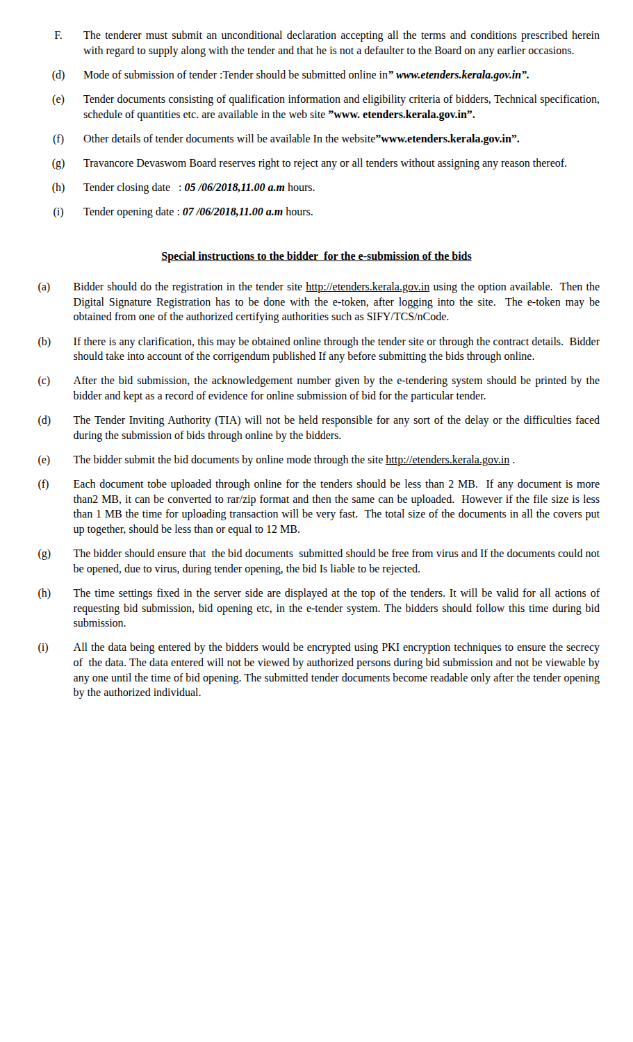| F. | The tenderer must submit an unconditional declaration accepting all the terms and conditions prescribed herein with regard to supply along with the tender and that he is not a defaulter to the Board on any earlier occasions. |
| (d) | Mode of submission of tender :Tender should be submitted online in ” www.etenders.kerala.gov.in”. |
| (e) | Tender documents consisting of qualification information and eligibility criteria of bidders, Technical specification, schedule of quantities etc. are available in the web site ”www. etenders.kerala.gov.in”. |
| (f) | Other details of tender documents will be available In the website ”www.etenders.kerala.gov.in”. |
| (g) | Travancore Devaswom Board reserves right to reject any or all tenders without assigning any reason thereof. |
| (h) | Tender closing date : 05 /06/2018,11.00 a.m hours. |
| (i) | Tender opening date : 07 /06/2018,11.00 a.m hours. |
Special instructions to the bidder for the e-submission of the bids
(a) Bidder should do the registration in the tender site http://etenders.kerala.gov.in using the option available. Then the Digital Signature Registration has to be done with the e-token, after logging into the site. The e-token may be obtained from one of the authorized certifying authorities such as SIFY/TCS/nCode.
(b) If there is any clarification, this may be obtained online through the tender site or through the contract details. Bidder should take into account of the corrigendum published If any before submitting the bids through online.
(c) After the bid submission, the acknowledgement number given by the e-tendering system should be printed by the bidder and kept as a record of evidence for online submission of bid for the particular tender.
(d) The Tender Inviting Authority (TIA) will not be held responsible for any sort of the delay or the difficulties faced during the submission of bids through online by the bidders.
(e) The bidder submit the bid documents by online mode through the site http://etenders.kerala.gov.in .
(f) Each document tobe uploaded through online for the tenders should be less than 2 MB. If any document is more than2 MB, it can be converted to rar/zip format and then the same can be uploaded. However if the file size is less than 1 MB the time for uploading transaction will be very fast. The total size of the documents in all the covers put up together, should be less than or equal to 12 MB.
(g) The bidder should ensure that the bid documents submitted should be free from virus and If the documents could not be opened, due to virus, during tender opening, the bid Is liable to be rejected.
(h) The time settings fixed in the server side are displayed at the top of the tenders. It will be valid for all actions of requesting bid submission, bid opening etc, in the e-tender system. The bidders should follow this time during bid submission.
(i) All the data being entered by the bidders would be encrypted using PKI encryption techniques to ensure the secrecy of the data. The data entered will not be viewed by authorized persons during bid submission and not be viewable by any one until the time of bid opening. The submitted tender documents become readable only after the tender opening by the authorized individual.